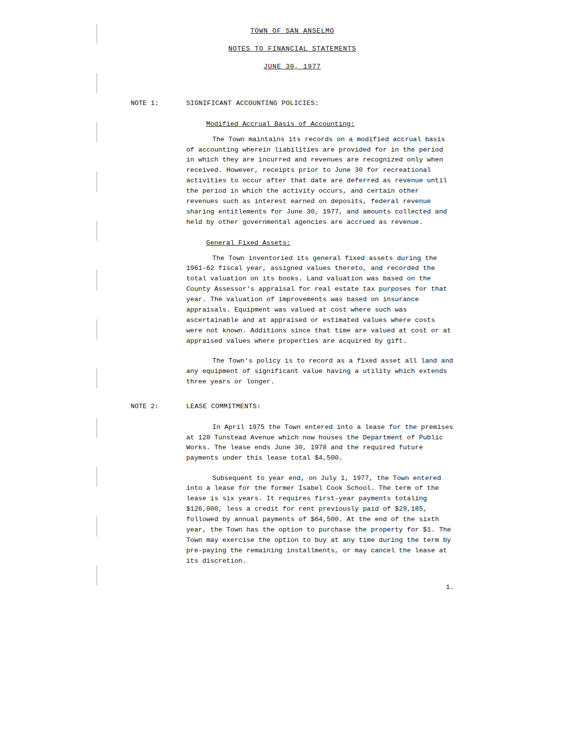TOWN OF SAN ANSELMO
NOTES TO FINANCIAL STATEMENTS
JUNE 30, 1977
NOTE 1:
SIGNIFICANT ACCOUNTING POLICIES:
Modified Accrual Basis of Accounting:
The Town maintains its records on a modified accrual basis of accounting wherein liabilities are provided for in the period in which they are incurred and revenues are recognized only when received. However, receipts prior to June 30 for recreational activities to occur after that date are deferred as revenue until the period in which the activity occurs, and certain other revenues such as interest earned on deposits, federal revenue sharing entitlements for June 30, 1977, and amounts collected and held by other governmental agencies are accrued as revenue.
General Fixed Assets:
The Town inventoried its general fixed assets during the 1961-62 fiscal year, assigned values thereto, and recorded the total valuation on its books. Land valuation was based on the County Assessor's appraisal for real estate tax purposes for that year. The valuation of improvements was based on insurance appraisals. Equipment was valued at cost where such was ascertainable and at appraised or estimated values where costs were not known. Additions since that time are valued at cost or at appraised values where properties are acquired by gift.
The Town's policy is to record as a fixed asset all land and any equipment of significant value having a utility which extends three years or longer.
NOTE 2:
LEASE COMMITMENTS:
In April 1975 the Town entered into a lease for the premises at 128 Tunstead Avenue which now houses the Department of Public Works. The lease ends June 30, 1978 and the required future payments under this lease total $4,500.
Subsequent to year end, on July 1, 1977, the Town entered into a lease for the former Isabel Cook School. The term of the lease is six years. It requires first-year payments totaling $126,000, less a credit for rent previously paid of $29,185, followed by annual payments of $64,500. At the end of the sixth year, the Town has the option to purchase the property for $1. The Town may exercise the option to buy at any time during the term by pre-paying the remaining installments, or may cancel the lease at its discretion.
1.